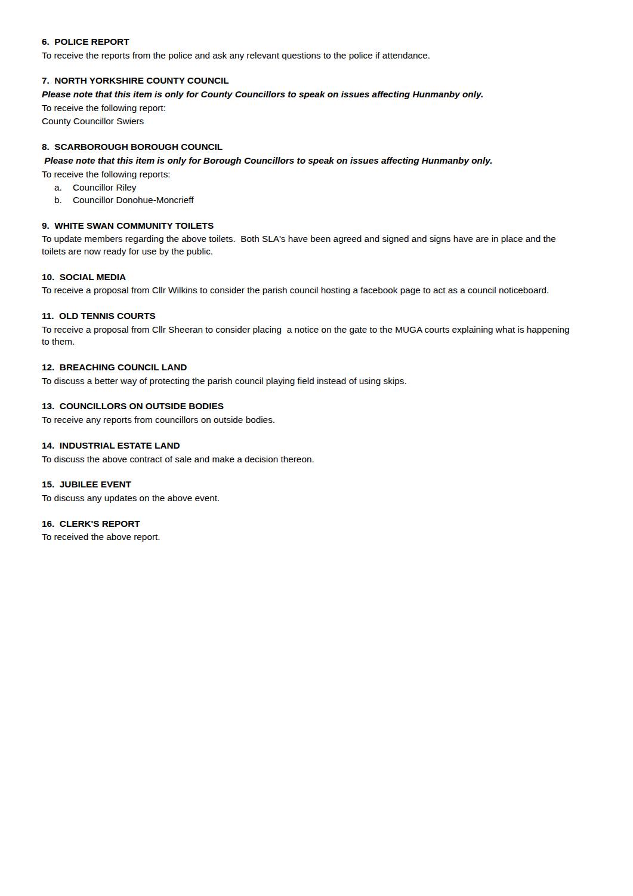6. POLICE REPORT
To receive the reports from the police and ask any relevant questions to the police if attendance.
7. NORTH YORKSHIRE COUNTY COUNCIL
Please note that this item is only for County Councillors to speak on issues affecting Hunmanby only.
To receive the following report:
County Councillor Swiers
8. SCARBOROUGH BOROUGH COUNCIL
Please note that this item is only for Borough Councillors to speak on issues affecting Hunmanby only.
To receive the following reports:
Councillor Riley
Councillor Donohue-Moncrieff
9. WHITE SWAN COMMUNITY TOILETS
To update members regarding the above toilets. Both SLA's have been agreed and signed and signs have are in place and the toilets are now ready for use by the public.
10. SOCIAL MEDIA
To receive a proposal from Cllr Wilkins to consider the parish council hosting a facebook page to act as a council noticeboard.
11. OLD TENNIS COURTS
To receive a proposal from Cllr Sheeran to consider placing a notice on the gate to the MUGA courts explaining what is happening to them.
12. BREACHING COUNCIL LAND
To discuss a better way of protecting the parish council playing field instead of using skips.
13. COUNCILLORS ON OUTSIDE BODIES
To receive any reports from councillors on outside bodies.
14. INDUSTRIAL ESTATE LAND
To discuss the above contract of sale and make a decision thereon.
15. JUBILEE EVENT
To discuss any updates on the above event.
16. CLERK'S REPORT
To received the above report.